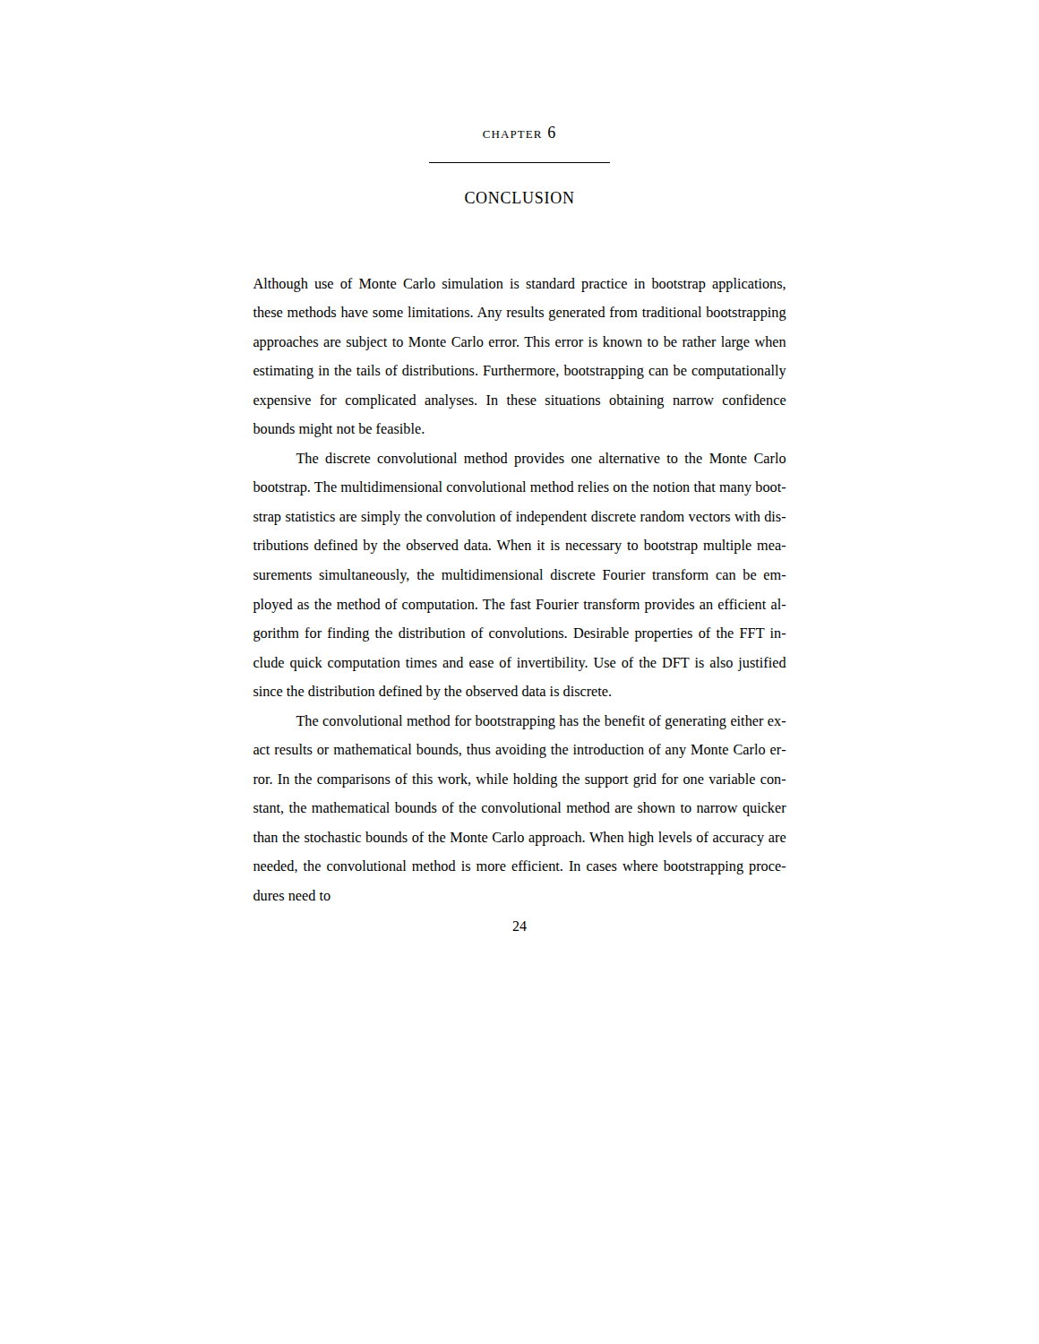chapter 6
CONCLUSION
Although use of Monte Carlo simulation is standard practice in bootstrap applications, these methods have some limitations. Any results generated from traditional bootstrapping approaches are subject to Monte Carlo error. This error is known to be rather large when estimating in the tails of distributions. Furthermore, bootstrapping can be computationally expensive for complicated analyses. In these situations obtaining narrow confidence bounds might not be feasible.
The discrete convolutional method provides one alternative to the Monte Carlo bootstrap. The multidimensional convolutional method relies on the notion that many bootstrap statistics are simply the convolution of independent discrete random vectors with distributions defined by the observed data. When it is necessary to bootstrap multiple measurements simultaneously, the multidimensional discrete Fourier transform can be employed as the method of computation. The fast Fourier transform provides an efficient algorithm for finding the distribution of convolutions. Desirable properties of the FFT include quick computation times and ease of invertibility. Use of the DFT is also justified since the distribution defined by the observed data is discrete.
The convolutional method for bootstrapping has the benefit of generating either exact results or mathematical bounds, thus avoiding the introduction of any Monte Carlo error. In the comparisons of this work, while holding the support grid for one variable constant, the mathematical bounds of the convolutional method are shown to narrow quicker than the stochastic bounds of the Monte Carlo approach. When high levels of accuracy are needed, the convolutional method is more efficient. In cases where bootstrapping procedures need to
24